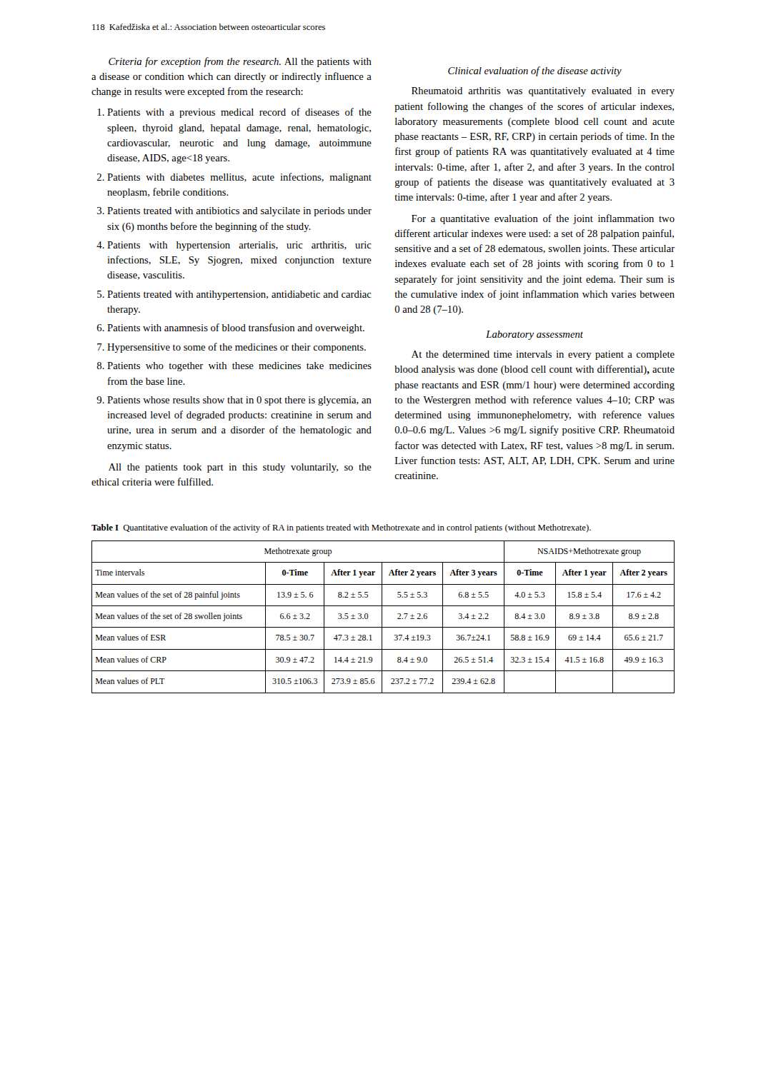118 Kafedžiska et al.: Association between osteoarticular scores
Criteria for exception from the research. All the patients with a disease or condition which can directly or indirectly influence a change in results were excepted from the research:
Patients with a previous medical record of diseases of the spleen, thyroid gland, hepatal damage, renal, hematologic, cardiovascular, neurotic and lung damage, autoimmune disease, AIDS, age<18 years.
Patients with diabetes mellitus, acute infections, malignant neoplasm, febrile conditions.
Patients treated with antibiotics and salycilate in periods under six (6) months before the beginning of the study.
Patients with hypertension arterialis, uric arthritis, uric infections, SLE, Sy Sjogren, mixed conjunction texture disease, vasculitis.
Patients treated with antihypertension, antidiabetic and cardiac therapy.
Patients with anamnesis of blood transfusion and overweight.
Hypersensitive to some of the medicines or their components.
Patients who together with these medicines take medicines from the base line.
Patients whose results show that in 0 spot there is glycemia, an increased level of degraded products: creatinine in serum and urine, urea in serum and a disorder of the hematologic and enzymic status.
All the patients took part in this study voluntarily, so the ethical criteria were fulfilled.
Clinical evaluation of the disease activity
Rheumatoid arthritis was quantitatively evaluated in every patient following the changes of the scores of articular indexes, laboratory measurements (complete blood cell count and acute phase reactants – ESR, RF, CRP) in certain periods of time. In the first group of patients RA was quantitatively evaluated at 4 time intervals: 0-time, after 1, after 2, and after 3 years. In the control group of patients the disease was quantitatively evaluated at 3 time intervals: 0-time, after 1 year and after 2 years.
For a quantitative evaluation of the joint inflammation two different articular indexes were used: a set of 28 palpation painful, sensitive and a set of 28 edematous, swollen joints. These articular indexes evaluate each set of 28 joints with scoring from 0 to 1 separately for joint sensitivity and the joint edema. Their sum is the cumulative index of joint inflammation which varies between 0 and 28 (7–10).
Laboratory assessment
At the determined time intervals in every patient a complete blood analysis was done (blood cell count with differential), acute phase reactants and ESR (mm/1 hour) were determined according to the Westergren method with reference values 4–10; CRP was determined using immunonephelometry, with reference values 0.0–0.6 mg/L. Values >6 mg/L signify positive CRP. Rheumatoid factor was detected with Latex, RF test, values >8 mg/L in serum. Liver function tests: AST, ALT, AP, LDH, CPK. Serum and urine creatinine.
Table I Quantitative evaluation of the activity of RA in patients treated with Methotrexate and in control patients (without Methotrexate).
| Methotrexate group | NSAIDS+Methotrexate group |
| --- | --- |
| Time intervals | 0-Time | After 1 year | After 2 years | After 3 years | 0-Time | After 1 year | After 2 years |
| Mean values of the set of 28 painful joints | 13.9 ± 5. 6 | 8.2 ± 5.5 | 5.5 ± 5.3 | 6.8 ± 5.5 | 4.0 ± 5.3 | 15.8 ± 5.4 | 17.6 ± 4.2 |
| Mean values of the set of 28 swollen joints | 6.6 ± 3.2 | 3.5 ± 3.0 | 2.7 ± 2.6 | 3.4 ± 2.2 | 8.4 ± 3.0 | 8.9 ± 3.8 | 8.9 ± 2.8 |
| Mean values of ESR | 78.5 ± 30.7 | 47.3 ± 28.1 | 37.4 ±19.3 | 36.7±24.1 | 58.8 ± 16.9 | 69 ± 14.4 | 65.6 ± 21.7 |
| Mean values of CRP | 30.9 ± 47.2 | 14.4 ± 21.9 | 8.4 ± 9.0 | 26.5 ± 51.4 | 32.3 ± 15.4 | 41.5 ± 16.8 | 49.9 ± 16.3 |
| Mean values of PLT | 310.5 ±106.3 | 273.9 ± 85.6 | 237.2 ± 77.2 | 239.4 ± 62.8 | | | |